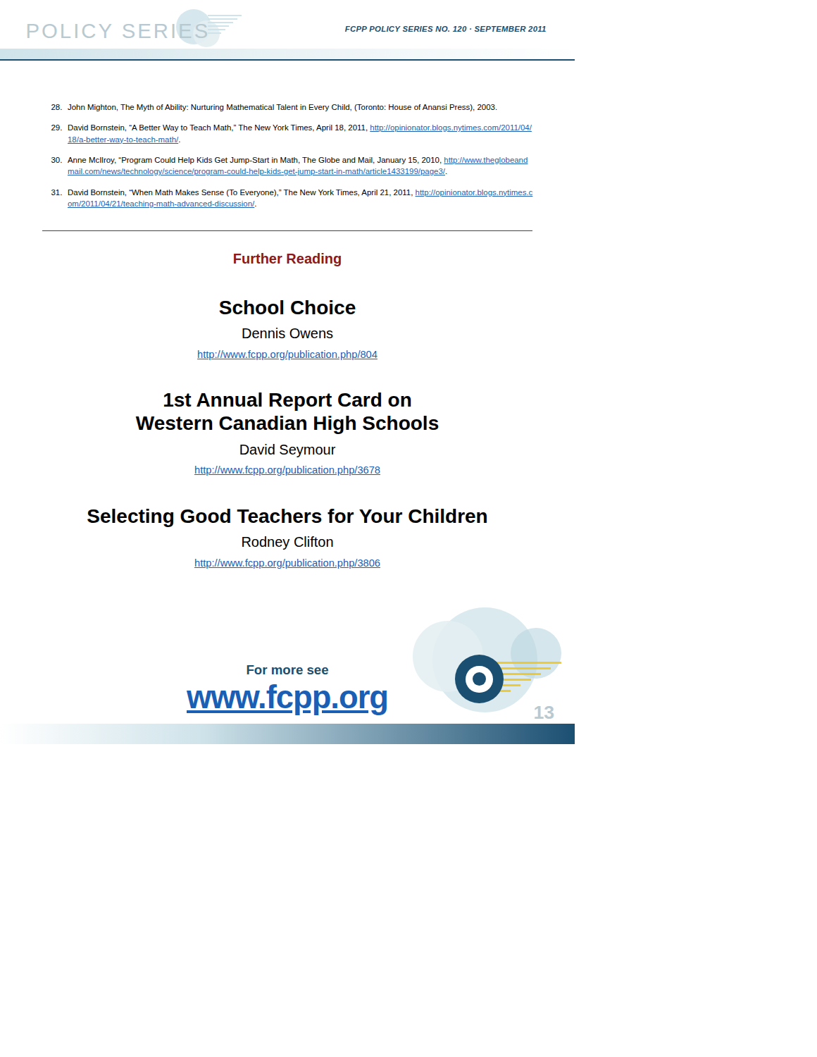POLICY SERIES
FCPP POLICY SERIES NO. 120 · SEPTEMBER 2011
28. John Mighton, The Myth of Ability: Nurturing Mathematical Talent in Every Child, (Toronto: House of Anansi Press), 2003.
29. David Bornstein, “A Better Way to Teach Math,” The New York Times, April 18, 2011, http://opinionator.blogs.nytimes.com/2011/04/18/a-better-way-to-teach-math/.
30. Anne McIlroy, “Program Could Help Kids Get Jump-Start in Math, The Globe and Mail, January 15, 2010, http://www.theglobeandmail.com/news/technology/science/program-could-help-kids-get-jump-start-in-math/article1433199/page3/.
31. David Bornstein, “When Math Makes Sense (To Everyone),” The New York Times, April 21, 2011, http://opinionator.blogs.nytimes.com/2011/04/21/teaching-math-advanced-discussion/.
Further Reading
School Choice
Dennis Owens
http://www.fcpp.org/publication.php/804
1st Annual Report Card on
Western Canadian High Schools
David Seymour
http://www.fcpp.org/publication.php/3678
Selecting Good Teachers for Your Children
Rodney Clifton
http://www.fcpp.org/publication.php/3806
For more see
www.fcpp.org
13